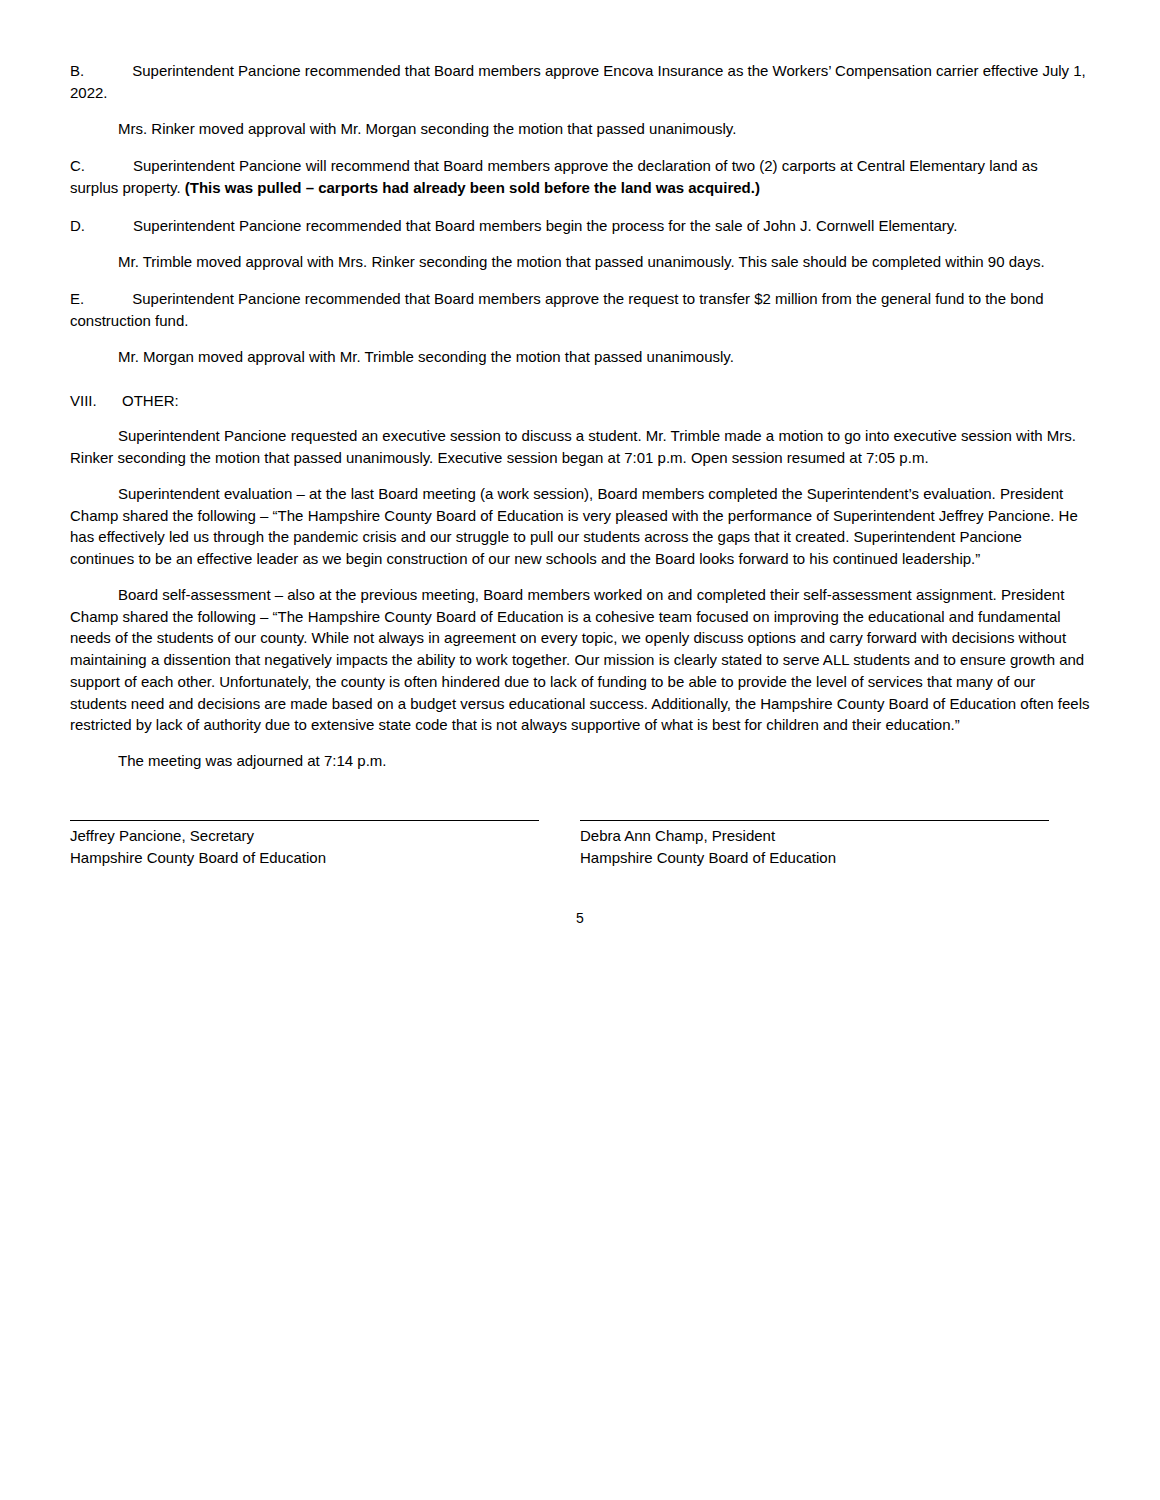B. Superintendent Pancione recommended that Board members approve Encova Insurance as the Workers’ Compensation carrier effective July 1, 2022.
Mrs. Rinker moved approval with Mr. Morgan seconding the motion that passed unanimously.
C. Superintendent Pancione will recommend that Board members approve the declaration of two (2) carports at Central Elementary land as surplus property. (This was pulled – carports had already been sold before the land was acquired.)
D. Superintendent Pancione recommended that Board members begin the process for the sale of John J. Cornwell Elementary.
Mr. Trimble moved approval with Mrs. Rinker seconding the motion that passed unanimously. This sale should be completed within 90 days.
E. Superintendent Pancione recommended that Board members approve the request to transfer $2 million from the general fund to the bond construction fund.
Mr. Morgan moved approval with Mr. Trimble seconding the motion that passed unanimously.
VIII. OTHER:
Superintendent Pancione requested an executive session to discuss a student. Mr. Trimble made a motion to go into executive session with Mrs. Rinker seconding the motion that passed unanimously. Executive session began at 7:01 p.m. Open session resumed at 7:05 p.m.
Superintendent evaluation – at the last Board meeting (a work session), Board members completed the Superintendent’s evaluation. President Champ shared the following – “The Hampshire County Board of Education is very pleased with the performance of Superintendent Jeffrey Pancione. He has effectively led us through the pandemic crisis and our struggle to pull our students across the gaps that it created. Superintendent Pancione continues to be an effective leader as we begin construction of our new schools and the Board looks forward to his continued leadership.”
Board self-assessment – also at the previous meeting, Board members worked on and completed their self-assessment assignment. President Champ shared the following – “The Hampshire County Board of Education is a cohesive team focused on improving the educational and fundamental needs of the students of our county. While not always in agreement on every topic, we openly discuss options and carry forward with decisions without maintaining a dissention that negatively impacts the ability to work together. Our mission is clearly stated to serve ALL students and to ensure growth and support of each other. Unfortunately, the county is often hindered due to lack of funding to be able to provide the level of services that many of our students need and decisions are made based on a budget versus educational success. Additionally, the Hampshire County Board of Education often feels restricted by lack of authority due to extensive state code that is not always supportive of what is best for children and their education.”
The meeting was adjourned at 7:14 p.m.
| Jeffrey Pancione, Secretary Hampshire County Board of Education | Debra Ann Champ, President Hampshire County Board of Education |
5